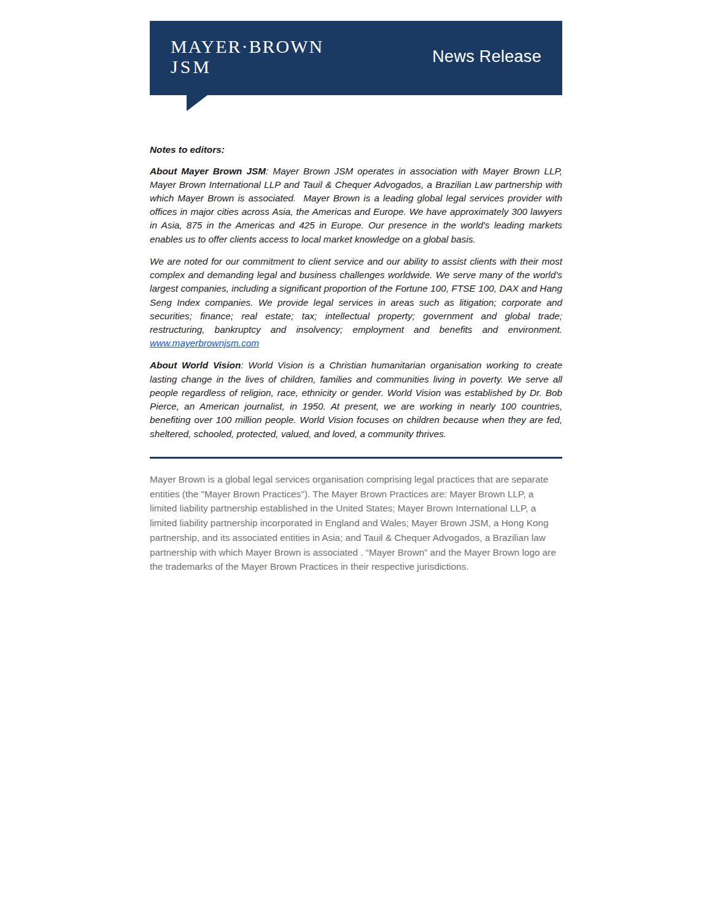MAYER·BROWN
JSM
News Release
Notes to editors:
About Mayer Brown JSM: Mayer Brown JSM operates in association with Mayer Brown LLP, Mayer Brown International LLP and Tauil & Chequer Advogados, a Brazilian Law partnership with which Mayer Brown is associated. Mayer Brown is a leading global legal services provider with offices in major cities across Asia, the Americas and Europe. We have approximately 300 lawyers in Asia, 875 in the Americas and 425 in Europe. Our presence in the world's leading markets enables us to offer clients access to local market knowledge on a global basis.
We are noted for our commitment to client service and our ability to assist clients with their most complex and demanding legal and business challenges worldwide. We serve many of the world’s largest companies, including a significant proportion of the Fortune 100, FTSE 100, DAX and Hang Seng Index companies. We provide legal services in areas such as litigation; corporate and securities; finance; real estate; tax; intellectual property; government and global trade; restructuring, bankruptcy and insolvency; employment and benefits and environment. www.mayerbrownjsm.com
About World Vision: World Vision is a Christian humanitarian organisation working to create lasting change in the lives of children, families and communities living in poverty. We serve all people regardless of religion, race, ethnicity or gender. World Vision was established by Dr. Bob Pierce, an American journalist, in 1950. At present, we are working in nearly 100 countries, benefiting over 100 million people. World Vision focuses on children because when they are fed, sheltered, schooled, protected, valued, and loved, a community thrives.
Mayer Brown is a global legal services organisation comprising legal practices that are separate entities (the "Mayer Brown Practices"). The Mayer Brown Practices are: Mayer Brown LLP, a limited liability partnership established in the United States; Mayer Brown International LLP, a limited liability partnership incorporated in England and Wales; Mayer Brown JSM, a Hong Kong partnership, and its associated entities in Asia; and Tauil & Chequer Advogados, a Brazilian law partnership with which Mayer Brown is associated . “Mayer Brown” and the Mayer Brown logo are the trademarks of the Mayer Brown Practices in their respective jurisdictions.